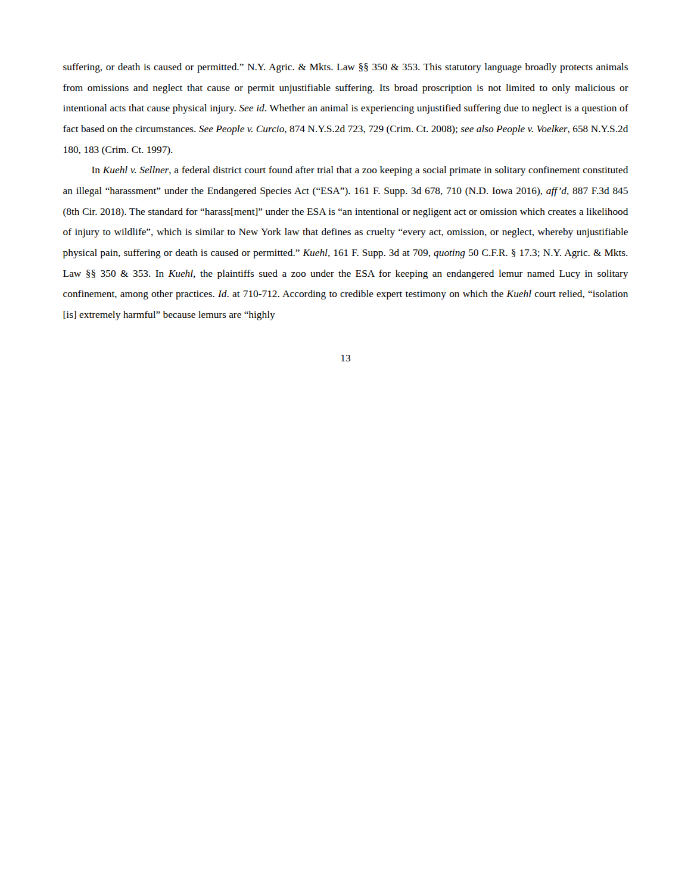suffering, or death is caused or permitted.” N.Y. Agric. & Mkts. Law §§ 350 & 353. This statutory language broadly protects animals from omissions and neglect that cause or permit unjustifiable suffering. Its broad proscription is not limited to only malicious or intentional acts that cause physical injury. See id. Whether an animal is experiencing unjustified suffering due to neglect is a question of fact based on the circumstances. See People v. Curcio, 874 N.Y.S.2d 723, 729 (Crim. Ct. 2008); see also People v. Voelker, 658 N.Y.S.2d 180, 183 (Crim. Ct. 1997).
In Kuehl v. Sellner, a federal district court found after trial that a zoo keeping a social primate in solitary confinement constituted an illegal “harassment” under the Endangered Species Act (“ESA”). 161 F. Supp. 3d 678, 710 (N.D. Iowa 2016), aff’d, 887 F.3d 845 (8th Cir. 2018). The standard for “harass[ment]” under the ESA is “an intentional or negligent act or omission which creates a likelihood of injury to wildlife”, which is similar to New York law that defines as cruelty “every act, omission, or neglect, whereby unjustifiable physical pain, suffering or death is caused or permitted.” Kuehl, 161 F. Supp. 3d at 709, quoting 50 C.F.R. § 17.3; N.Y. Agric. & Mkts. Law §§ 350 & 353. In Kuehl, the plaintiffs sued a zoo under the ESA for keeping an endangered lemur named Lucy in solitary confinement, among other practices. Id. at 710-712. According to credible expert testimony on which the Kuehl court relied, “isolation [is] extremely harmful” because lemurs are “highly
13